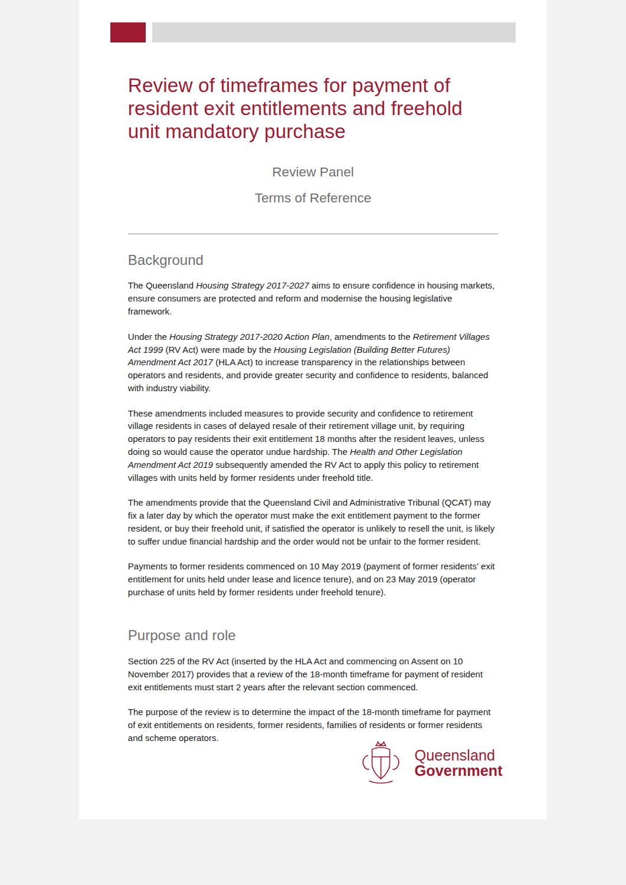Review of timeframes for payment of resident exit entitlements and freehold unit mandatory purchase
Review Panel
Terms of Reference
Background
The Queensland Housing Strategy 2017-2027 aims to ensure confidence in housing markets, ensure consumers are protected and reform and modernise the housing legislative framework.
Under the Housing Strategy 2017-2020 Action Plan, amendments to the Retirement Villages Act 1999 (RV Act) were made by the Housing Legislation (Building Better Futures) Amendment Act 2017 (HLA Act) to increase transparency in the relationships between operators and residents, and provide greater security and confidence to residents, balanced with industry viability.
These amendments included measures to provide security and confidence to retirement village residents in cases of delayed resale of their retirement village unit, by requiring operators to pay residents their exit entitlement 18 months after the resident leaves, unless doing so would cause the operator undue hardship. The Health and Other Legislation Amendment Act 2019 subsequently amended the RV Act to apply this policy to retirement villages with units held by former residents under freehold title.
The amendments provide that the Queensland Civil and Administrative Tribunal (QCAT) may fix a later day by which the operator must make the exit entitlement payment to the former resident, or buy their freehold unit, if satisfied the operator is unlikely to resell the unit, is likely to suffer undue financial hardship and the order would not be unfair to the former resident.
Payments to former residents commenced on 10 May 2019 (payment of former residents’ exit entitlement for units held under lease and licence tenure), and on 23 May 2019 (operator purchase of units held by former residents under freehold tenure).
Purpose and role
Section 225 of the RV Act (inserted by the HLA Act and commencing on Assent on 10 November 2017) provides that a review of the 18-month timeframe for payment of resident exit entitlements must start 2 years after the relevant section commenced.
The purpose of the review is to determine the impact of the 18-month timeframe for payment of exit entitlements on residents, former residents, families of residents or former residents and scheme operators.
Queensland Government